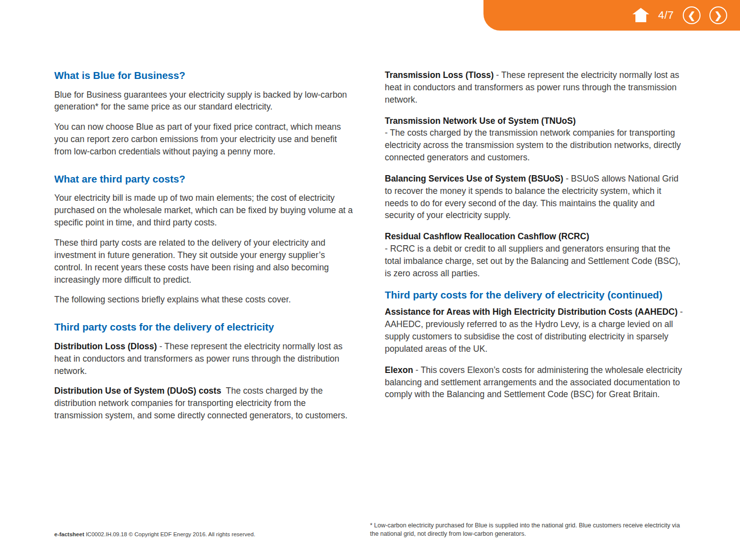4/7
❮
❯
What is Blue for Business?
Blue for Business guarantees your electricity supply is backed by low-carbon generation* for the same price as our standard electricity.
You can now choose Blue as part of your fixed price contract, which means you can report zero carbon emissions from your electricity use and benefit from low-carbon credentials without paying a penny more.
What are third party costs?
Your electricity bill is made up of two main elements; the cost of electricity purchased on the wholesale market, which can be fixed by buying volume at a specific point in time, and third party costs.
These third party costs are related to the delivery of your electricity and investment in future generation. They sit outside your energy supplier’s control. In recent years these costs have been rising and also becoming increasingly more difficult to predict.
The following sections briefly explains what these costs cover.
Third party costs for the delivery of electricity
Distribution Loss (Dloss) - These represent the electricity normally lost as heat in conductors and transformers as power runs through the distribution network.
Distribution Use of System (DUoS) costs The costs charged by the distribution network companies for transporting electricity from the transmission system, and some directly connected generators, to customers.
Transmission Loss (Tloss) - These represent the electricity normally lost as heat in conductors and transformers as power runs through the transmission network.
Transmission Network Use of System (TNUoS)
- The costs charged by the transmission network companies for transporting electricity across the transmission system to the distribution networks, directly connected generators and customers.
Balancing Services Use of System (BSUoS) - BSUoS allows National Grid to recover the money it spends to balance the electricity system, which it needs to do for every second of the day. This maintains the quality and security of your electricity supply.
Residual Cashflow Reallocation Cashflow (RCRC)
- RCRC is a debit or credit to all suppliers and generators ensuring that the total imbalance charge, set out by the Balancing and Settlement Code (BSC), is zero across all parties.
Third party costs for the delivery of electricity (continued)
Assistance for Areas with High Electricity Distribution Costs (AAHEDC) - AAHEDC, previously referred to as the Hydro Levy, is a charge levied on all supply customers to subsidise the cost of distributing electricity in sparsely populated areas of the UK.
Elexon - This covers Elexon’s costs for administering the wholesale electricity balancing and settlement arrangements and the associated documentation to comply with the Balancing and Settlement Code (BSC) for Great Britain.
e-factsheet IC0002.IH.09.18 © Copyright EDF Energy 2016. All rights reserved.
* Low-carbon electricity purchased for Blue is supplied into the national grid. Blue customers receive electricity via the national grid, not directly from low-carbon generators.